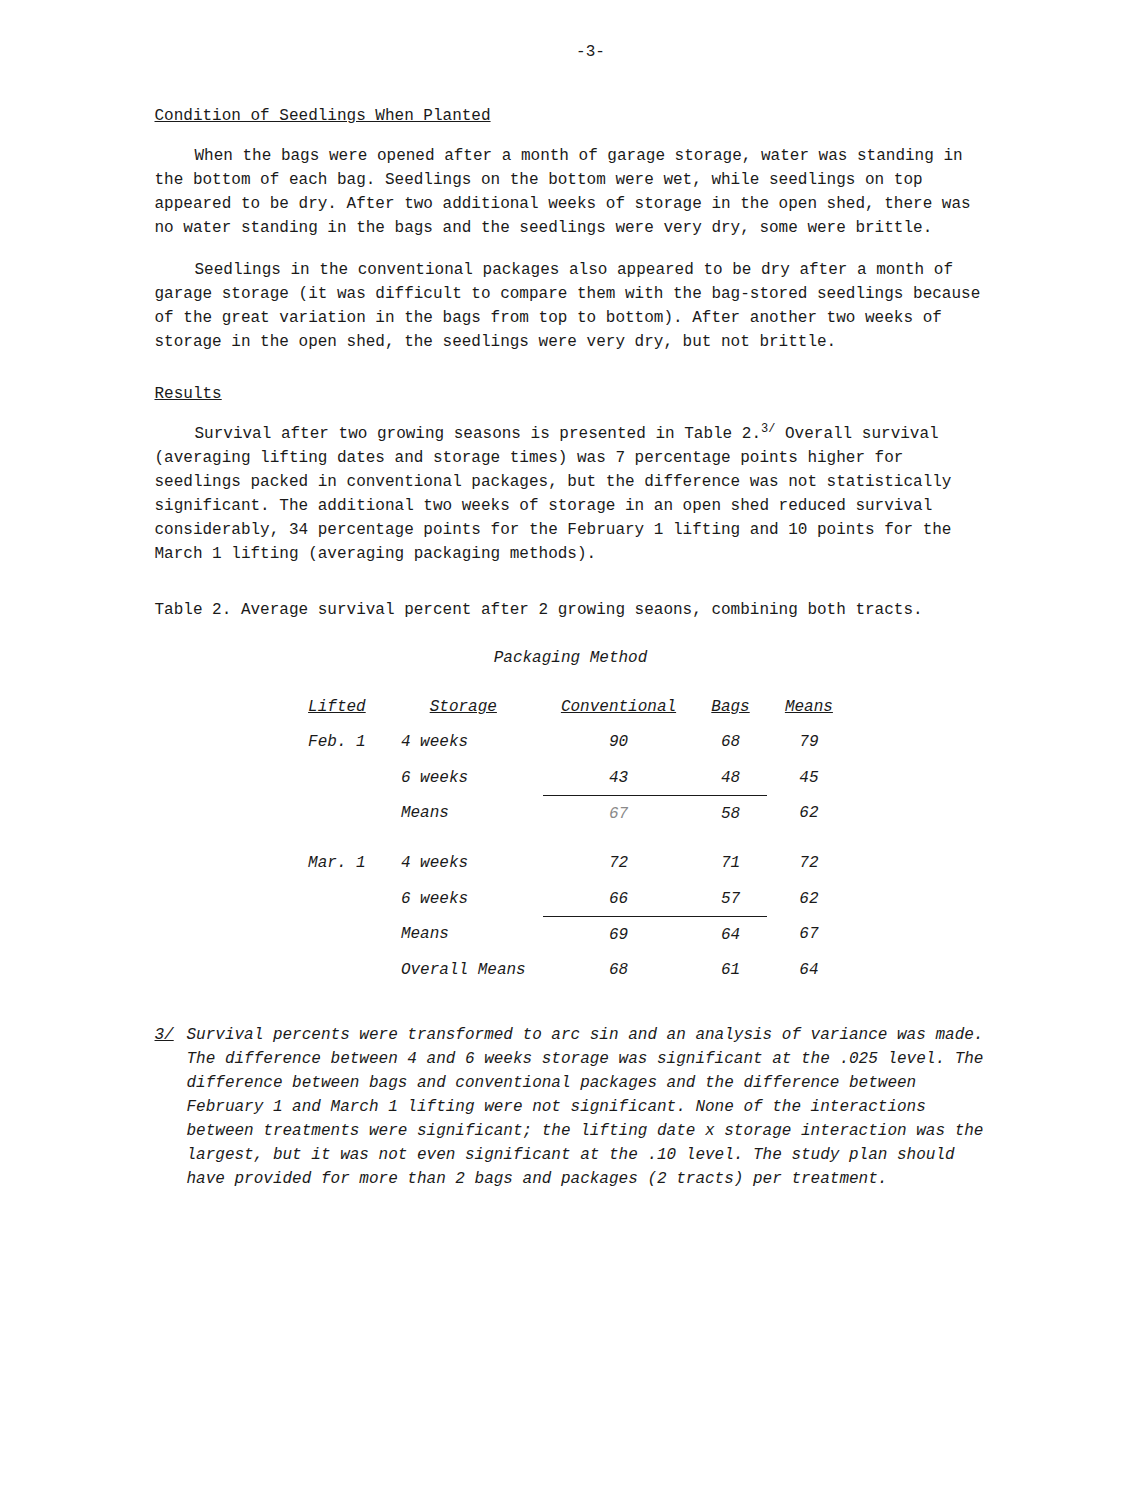-3-
Condition of Seedlings When Planted
When the bags were opened after a month of garage storage, water was standing in the bottom of each bag. Seedlings on the bottom were wet, while seedlings on top appeared to be dry. After two additional weeks of storage in the open shed, there was no water standing in the bags and the seedlings were very dry, some were brittle.
Seedlings in the conventional packages also appeared to be dry after a month of garage storage (it was difficult to compare them with the bag-stored seedlings because of the great variation in the bags from top to bottom). After another two weeks of storage in the open shed, the seedlings were very dry, but not brittle.
Results
Survival after two growing seasons is presented in Table 2.3/ Overall survival (averaging lifting dates and storage times) was 7 percentage points higher for seedlings packed in conventional packages, but the difference was not statistically significant. The additional two weeks of storage in an open shed reduced survival considerably, 34 percentage points for the February 1 lifting and 10 points for the March 1 lifting (averaging packaging methods).
Table 2. Average survival percent after 2 growing seaons, combining both tracts.
Packaging Method
| Lifted | Storage | Conventional | Bags | Means |
| --- | --- | --- | --- | --- |
| Feb. 1 | 4 weeks | 90 | 68 | 79 |
| | 6 weeks | 43 | 48 | 45 |
| | Means | 67 | 58 | 62 |
| Mar. 1 | 4 weeks | 72 | 71 | 72 |
| | 6 weeks | 66 | 57 | 62 |
| | Means | 69 | 64 | 67 |
| | Overall Means | 68 | 61 | 64 |
3/
Survival percents were transformed to arc sin and an analysis of variance was made. The difference between 4 and 6 weeks storage was significant at the .025 level. The difference between bags and conventional packages and the difference between February 1 and March 1 lifting were not significant. None of the interactions between treatments were significant; the lifting date x storage interaction was the largest, but it was not even significant at the .10 level. The study plan should have provided for more than 2 bags and packages (2 tracts) per treatment.